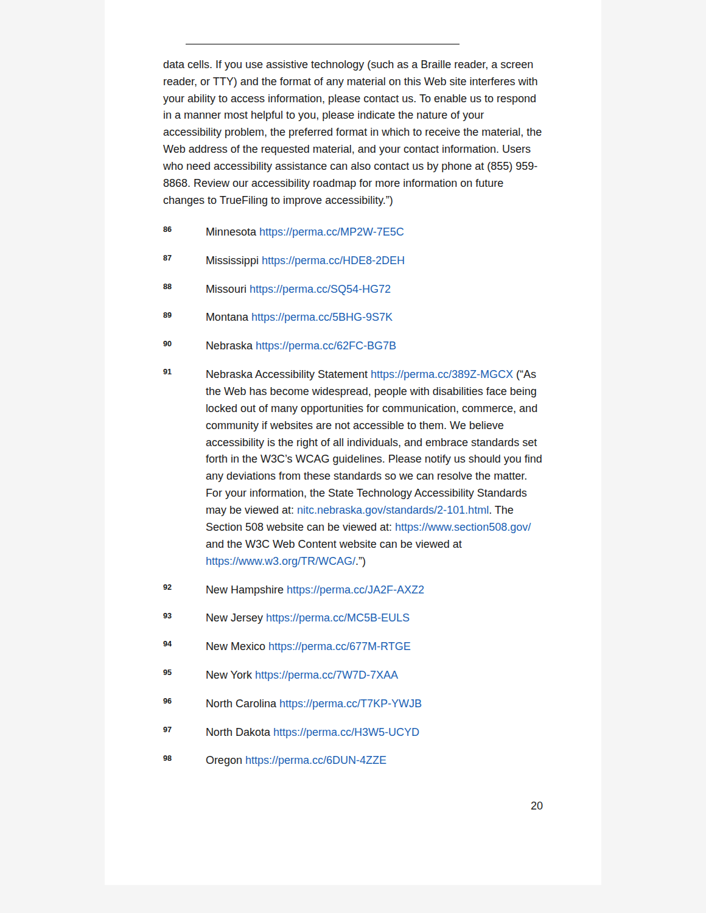data cells. If you use assistive technology (such as a Braille reader, a screen reader, or TTY) and the format of any material on this Web site interferes with your ability to access information, please contact us. To enable us to respond in a manner most helpful to you, please indicate the nature of your accessibility problem, the preferred format in which to receive the material, the Web address of the requested material, and your contact information. Users who need accessibility assistance can also contact us by phone at (855) 959-8868. Review our accessibility roadmap for more information on future changes to TrueFiling to improve accessibility.”)
86 Minnesota https://perma.cc/MP2W-7E5C
87 Mississippi https://perma.cc/HDE8-2DEH
88 Missouri https://perma.cc/SQ54-HG72
89 Montana https://perma.cc/5BHG-9S7K
90 Nebraska https://perma.cc/62FC-BG7B
91 Nebraska Accessibility Statement https://perma.cc/389Z-MGCX (“As the Web has become widespread, people with disabilities face being locked out of many opportunities for communication, commerce, and community if websites are not accessible to them. We believe accessibility is the right of all individuals, and embrace standards set forth in the W3C’s WCAG guidelines. Please notify us should you find any deviations from these standards so we can resolve the matter. For your information, the State Technology Accessibility Standards may be viewed at: nitc.nebraska.gov/standards/2-101.html. The Section 508 website can be viewed at: https://www.section508.gov/ and the W3C Web Content website can be viewed at https://www.w3.org/TR/WCAG/.”)
92 New Hampshire https://perma.cc/JA2F-AXZ2
93 New Jersey https://perma.cc/MC5B-EULS
94 New Mexico https://perma.cc/677M-RTGE
95 New York https://perma.cc/7W7D-7XAA
96 North Carolina https://perma.cc/T7KP-YWJB
97 North Dakota https://perma.cc/H3W5-UCYD
98 Oregon https://perma.cc/6DUN-4ZZE
20